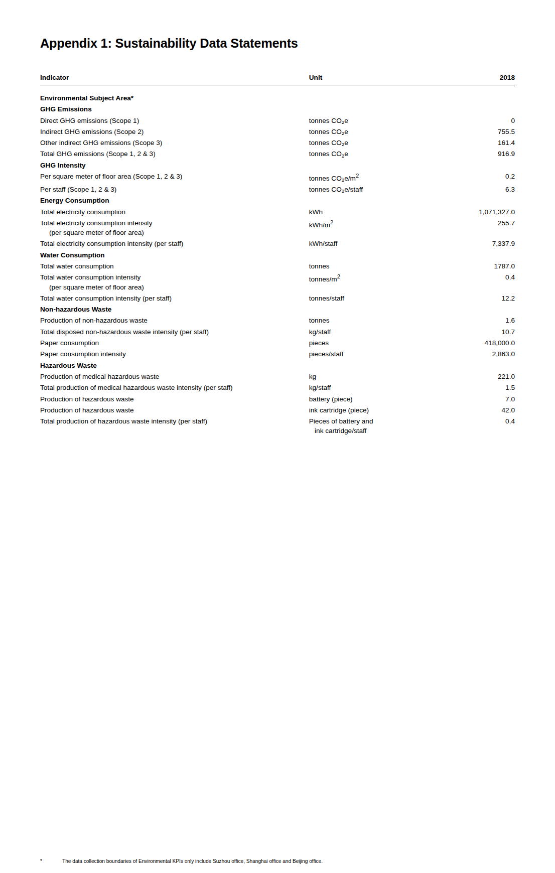Appendix 1: Sustainability Data Statements
| Indicator | Unit | 2018 |
| --- | --- | --- |
| Environmental Subject Area* | | |
| GHG Emissions | | |
| Direct GHG emissions (Scope 1) | tonnes CO 2 e | 0 |
| Indirect GHG emissions (Scope 2) | tonnes CO 2 e | 755.5 |
| Other indirect GHG emissions (Scope 3) | tonnes CO 2 e | 161.4 |
| Total GHG emissions (Scope 1, 2 & 3) | tonnes CO 2 e | 916.9 |
| GHG Intensity | | |
| Per square meter of floor area (Scope 1, 2 & 3) | tonnes CO 2 e/m 2 | 0.2 |
| Per staff (Scope 1, 2 & 3) | tonnes CO 2 e/staff | 6.3 |
| Energy Consumption | | |
| Total electricity consumption | kWh | 1,071,327.0 |
| Total electricity consumption intensity (per square meter of floor area) | kWh/m 2 | 255.7 |
| Total electricity consumption intensity (per staff) | kWh/staff | 7,337.9 |
| Water Consumption | | |
| Total water consumption | tonnes | 1787.0 |
| Total water consumption intensity (per square meter of floor area) | tonnes/m 2 | 0.4 |
| Total water consumption intensity (per staff) | tonnes/staff | 12.2 |
| Non-hazardous Waste | | |
| Production of non-hazardous waste | tonnes | 1.6 |
| Total disposed non-hazardous waste intensity (per staff) | kg/staff | 10.7 |
| Paper consumption | pieces | 418,000.0 |
| Paper consumption intensity | pieces/staff | 2,863.0 |
| Hazardous Waste | | |
| Production of medical hazardous waste | kg | 221.0 |
| Total production of medical hazardous waste intensity (per staff) | kg/staff | 1.5 |
| Production of hazardous waste | battery (piece) | 7.0 |
| Production of hazardous waste | ink cartridge (piece) | 42.0 |
| Total production of hazardous waste intensity (per staff) | Pieces of battery and ink cartridge/staff | 0.4 |
*
The data collection boundaries of Environmental KPIs only include Suzhou office, Shanghai office and Beijing office.
20 CSTONE PHARMACEUTICALS